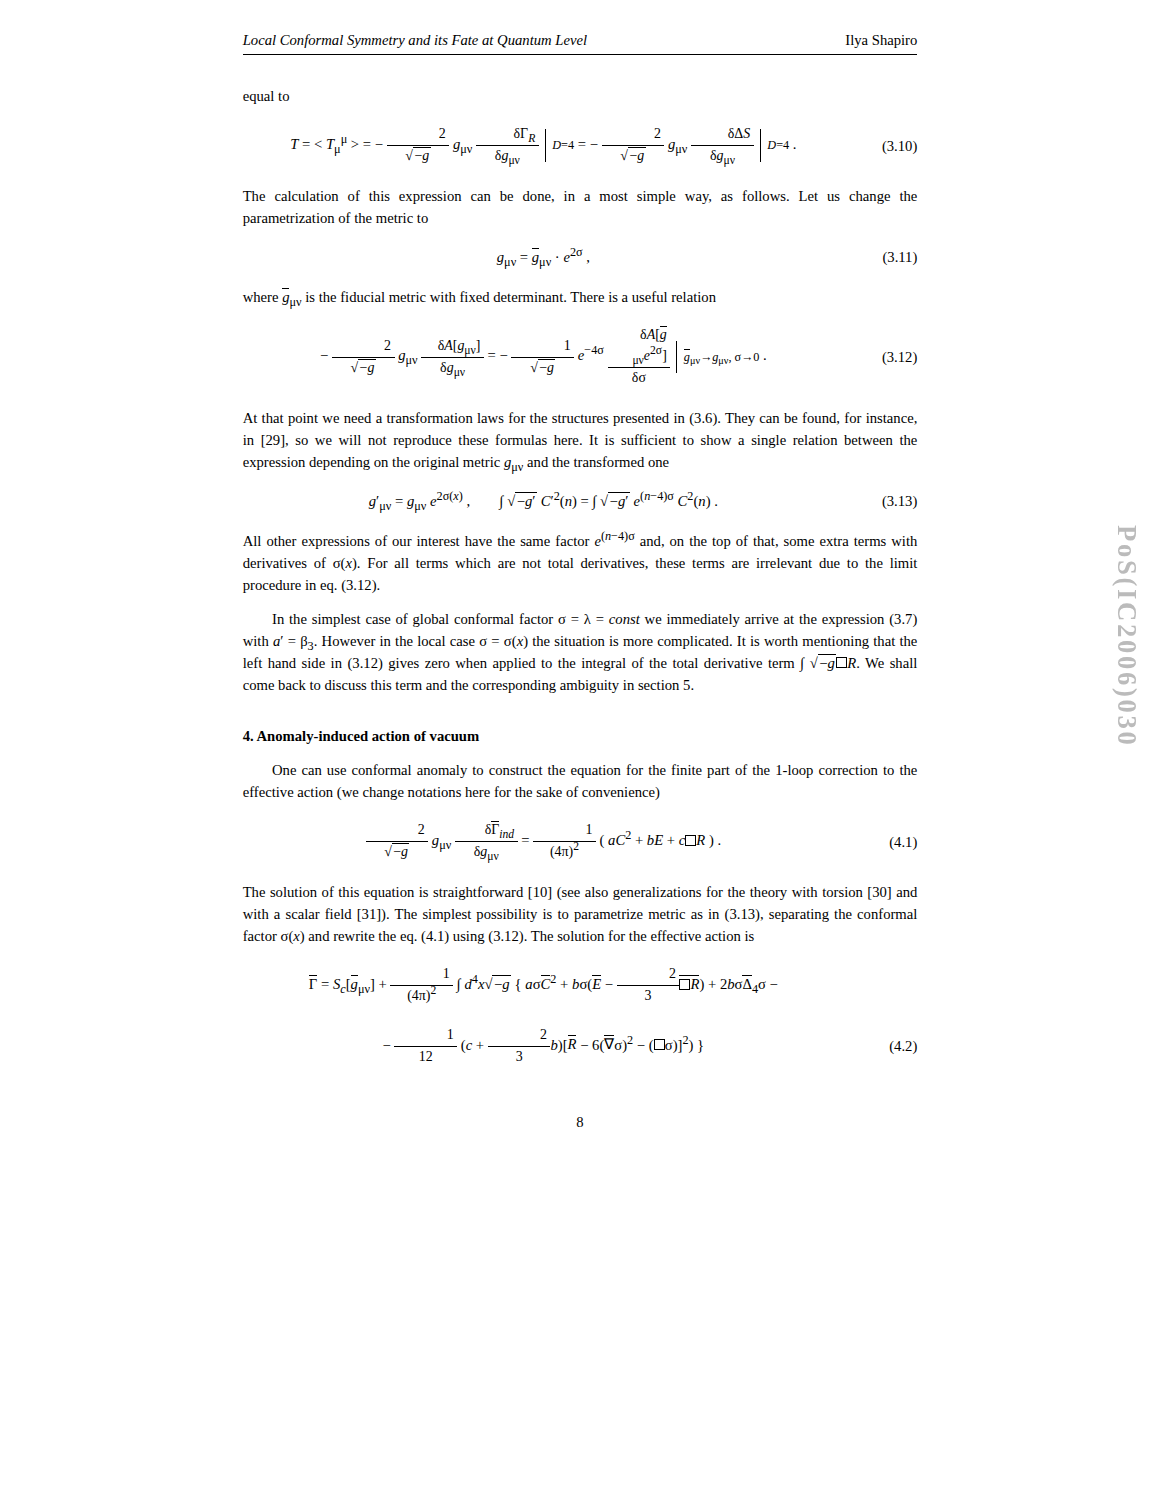PoS(IC2006)030
Local Conformal Symmetry and its Fate at Quantum Level Ilya Shapiro
equal to
T = < Tμμ > = − 2√−g gμν δΓR δgμν D=4 = − 2√−g gμν δΔS δgμν D=4 .
(3.10)
The calculation of this expression can be done, in a most simple way, as follows. Let us change the parametrization of the metric to
gμν = gμν · e2σ ,
(3.11)
where gμν is the fiducial metric with fixed determinant. There is a useful relation
− 2√−g gμν δA[gμν] δgμν = − 1√−g e−4σ δA[gμνe2σ] δσ gμν→gμν, σ→0 .
(3.12)
At that point we need a transformation laws for the structures presented in (3.6). They can be found, for instance, in [29], so we will not reproduce these formulas here. It is sufficient to show a single relation between the expression depending on the original metric gμν and the transformed one
g′μν = gμν e2σ(x) , ∫ √−g′ C′2(n) = ∫ √−g′ e(n−4)σ C2(n) .
(3.13)
All other expressions of our interest have the same factor e(n−4)σ and, on the top of that, some extra terms with derivatives of σ(x). For all terms which are not total derivatives, these terms are irrelevant due to the limit procedure in eq. (3.12).
In the simplest case of global conformal factor σ = λ = const we immediately arrive at the expression (3.7) with a′ = β3. However in the local case σ = σ(x) the situation is more complicated. It is worth mentioning that the left hand side in (3.12) gives zero when applied to the integral of the total derivative term ∫ √−g R. We shall come back to discuss this term and the corresponding ambiguity in section 5.
4. Anomaly-induced action of vacuum
One can use conformal anomaly to construct the equation for the finite part of the 1-loop correction to the effective action (we change notations here for the sake of convenience)
2√−g gμν δΓind δgμν = 1(4π)2 ( aC2 + bE + c R ) .
(4.1)
The solution of this equation is straightforward [10] (see also generalizations for the theory with torsion [30] and with a scalar field [31]). The simplest possibility is to parametrize metric as in (3.13), separating the conformal factor σ(x) and rewrite the eq. (4.1) using (3.12). The solution for the effective action is
Γ = Sc[gμν] + 1(4π)2 ∫ d4x√−g { aσC2 + bσ(E − 23 R) + 2bσΔ4σ −
− 112 (c + 23 b)[R − 6(∇σ)2 − ( σ)]2) }
(4.2)
8